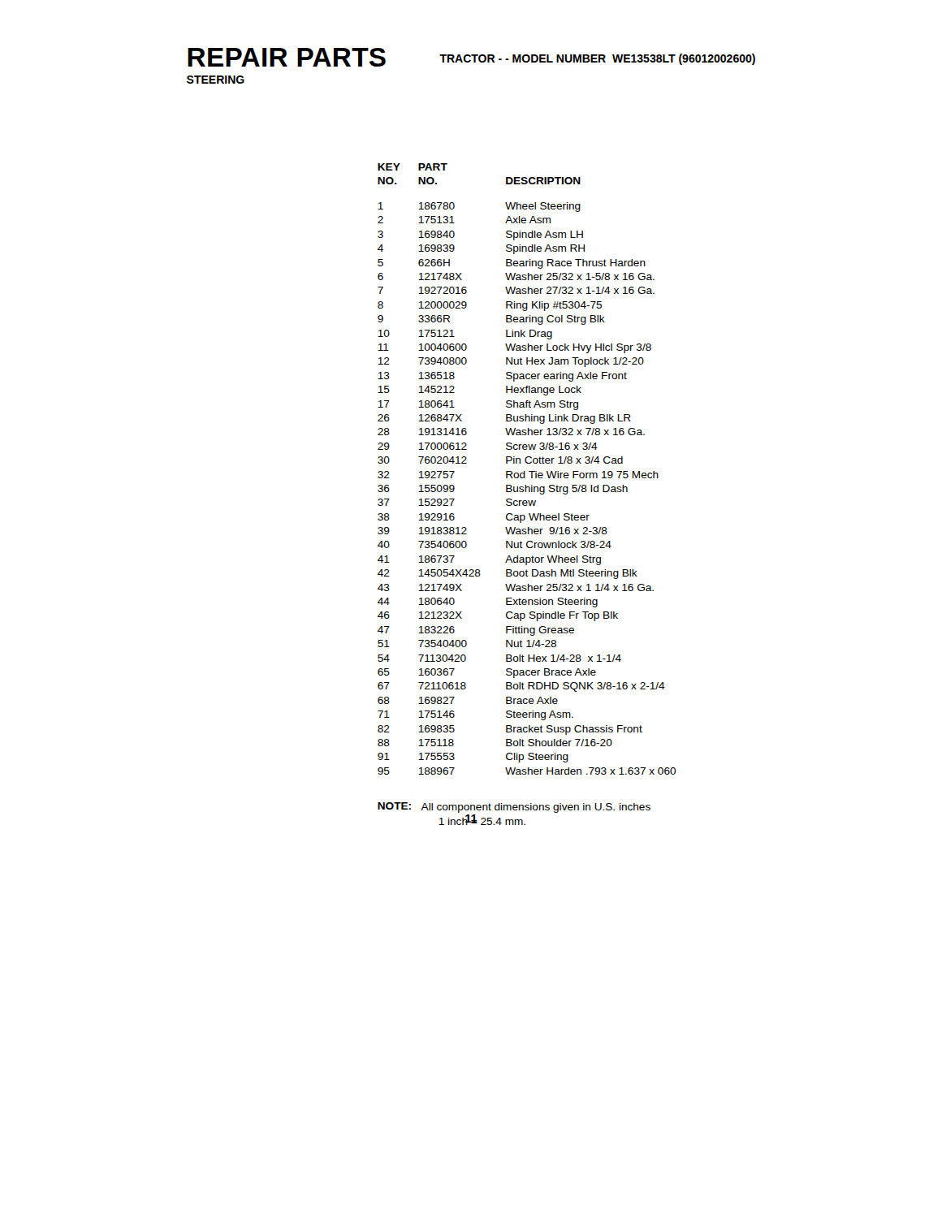REPAIR PARTS
TRACTOR - - MODEL NUMBER WE13538LT (96012002600)
STEERING
| KEY NO. | PART NO. | DESCRIPTION |
| --- | --- | --- |
| 1 | 186780 | Wheel Steering |
| 2 | 175131 | Axle Asm |
| 3 | 169840 | Spindle Asm LH |
| 4 | 169839 | Spindle Asm RH |
| 5 | 6266H | Bearing Race Thrust Harden |
| 6 | 121748X | Washer 25/32 x 1-5/8 x 16 Ga. |
| 7 | 19272016 | Washer 27/32 x 1-1/4 x 16 Ga. |
| 8 | 12000029 | Ring Klip #t5304-75 |
| 9 | 3366R | Bearing Col Strg Blk |
| 10 | 175121 | Link Drag |
| 11 | 10040600 | Washer Lock Hvy Hlcl Spr 3/8 |
| 12 | 73940800 | Nut Hex Jam Toplock 1/2-20 |
| 13 | 136518 | Spacer earing Axle Front |
| 15 | 145212 | Hexflange Lock |
| 17 | 180641 | Shaft Asm Strg |
| 26 | 126847X | Bushing Link Drag Blk LR |
| 28 | 19131416 | Washer 13/32 x 7/8 x 16 Ga. |
| 29 | 17000612 | Screw 3/8-16 x 3/4 |
| 30 | 76020412 | Pin Cotter 1/8 x 3/4 Cad |
| 32 | 192757 | Rod Tie Wire Form 19 75 Mech |
| 36 | 155099 | Bushing Strg 5/8 Id Dash |
| 37 | 152927 | Screw |
| 38 | 192916 | Cap Wheel Steer |
| 39 | 19183812 | Washer 9/16 x 2-3/8 |
| 40 | 73540600 | Nut Crownlock 3/8-24 |
| 41 | 186737 | Adaptor Wheel Strg |
| 42 | 145054X428 | Boot Dash Mtl Steering Blk |
| 43 | 121749X | Washer 25/32 x 1 1/4 x 16 Ga. |
| 44 | 180640 | Extension Steering |
| 46 | 121232X | Cap Spindle Fr Top Blk |
| 47 | 183226 | Fitting Grease |
| 51 | 73540400 | Nut 1/4-28 |
| 54 | 71130420 | Bolt Hex 1/4-28 x 1-1/4 |
| 65 | 160367 | Spacer Brace Axle |
| 67 | 72110618 | Bolt RDHD SQNK 3/8-16 x 2-1/4 |
| 68 | 169827 | Brace Axle |
| 71 | 175146 | Steering Asm. |
| 82 | 169835 | Bracket Susp Chassis Front |
| 88 | 175118 | Bolt Shoulder 7/16-20 |
| 91 | 175553 | Clip Steering |
| 95 | 188967 | Washer Harden .793 x 1.637 x 060 |
NOTE: All component dimensions given in U.S. inches 1 inch = 25.4 mm.
11